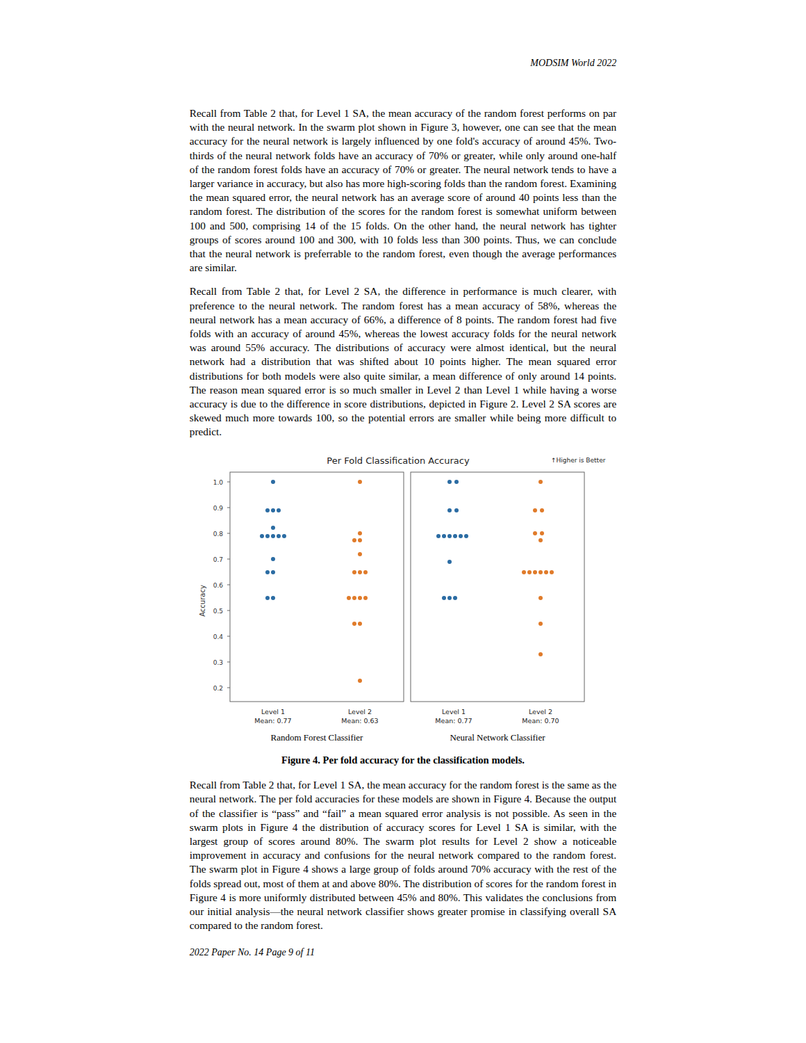MODSIM World 2022
Recall from Table 2 that, for Level 1 SA, the mean accuracy of the random forest performs on par with the neural network. In the swarm plot shown in Figure 3, however, one can see that the mean accuracy for the neural network is largely influenced by one fold's accuracy of around 45%. Two-thirds of the neural network folds have an accuracy of 70% or greater, while only around one-half of the random forest folds have an accuracy of 70% or greater. The neural network tends to have a larger variance in accuracy, but also has more high-scoring folds than the random forest. Examining the mean squared error, the neural network has an average score of around 40 points less than the random forest. The distribution of the scores for the random forest is somewhat uniform between 100 and 500, comprising 14 of the 15 folds. On the other hand, the neural network has tighter groups of scores around 100 and 300, with 10 folds less than 300 points. Thus, we can conclude that the neural network is preferrable to the random forest, even though the average performances are similar.
Recall from Table 2 that, for Level 2 SA, the difference in performance is much clearer, with preference to the neural network. The random forest has a mean accuracy of 58%, whereas the neural network has a mean accuracy of 66%, a difference of 8 points. The random forest had five folds with an accuracy of around 45%, whereas the lowest accuracy folds for the neural network was around 55% accuracy. The distributions of accuracy were almost identical, but the neural network had a distribution that was shifted about 10 points higher. The mean squared error distributions for both models were also quite similar, a mean difference of only around 14 points. The reason mean squared error is so much smaller in Level 2 than Level 1 while having a worse accuracy is due to the difference in score distributions, depicted in Figure 2. Level 2 SA scores are skewed much more towards 100, so the potential errors are smaller while being more difficult to predict.
Per Fold Classification Accuracy ↑Higher is Better Accuracy 1.0 0.9 0.8 0.7 0.6 0.5 0.4 0.3 0.2 Level 1 Mean: 0.77 Level 2 Mean: 0.63 Level 1 Mean: 0.77 Level 2 Mean: 0.70 Random Forest Classifier Neural Network Classifier
Figure 4. Per fold accuracy for the classification models.
Recall from Table 2 that, for Level 1 SA, the mean accuracy for the random forest is the same as the neural network. The per fold accuracies for these models are shown in Figure 4. Because the output of the classifier is “pass” and “fail” a mean squared error analysis is not possible. As seen in the swarm plots in Figure 4 the distribution of accuracy scores for Level 1 SA is similar, with the largest group of scores around 80%. The swarm plot results for Level 2 show a noticeable improvement in accuracy and confusions for the neural network compared to the random forest. The swarm plot in Figure 4 shows a large group of folds around 70% accuracy with the rest of the folds spread out, most of them at and above 80%. The distribution of scores for the random forest in Figure 4 is more uniformly distributed between 45% and 80%. This validates the conclusions from our initial analysis—the neural network classifier shows greater promise in classifying overall SA compared to the random forest.
2022 Paper No. 14 Page 9 of 11